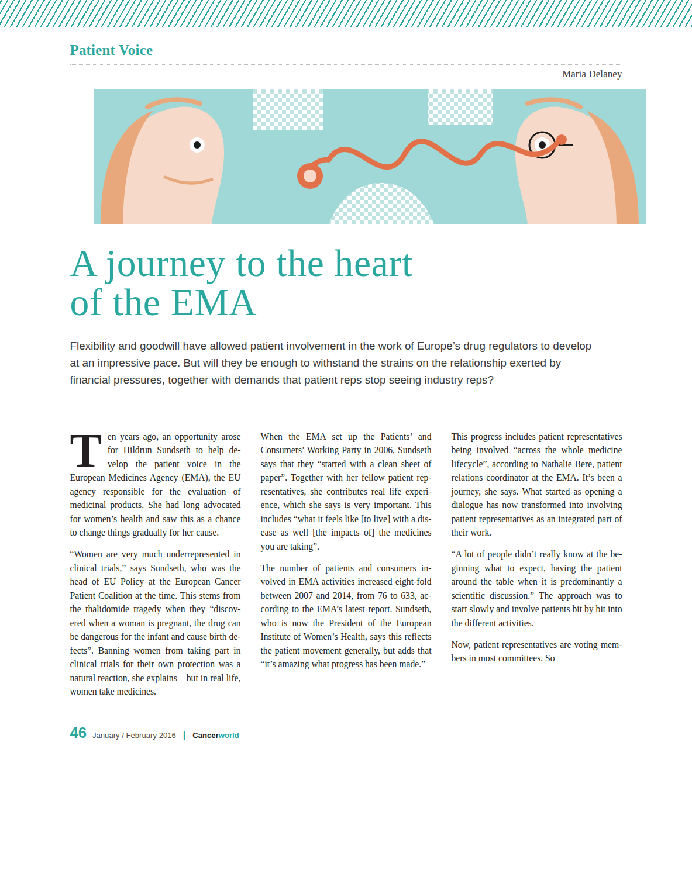Patient Voice
Maria Delaney
A journey to the heart
of the EMA
Flexibility and goodwill have allowed patient involvement in the work of Europe’s drug regulators to develop at an impressive pace. But will they be enough to withstand the strains on the relationship exerted by financial pressures, together with demands that patient reps stop seeing industry reps?
Ten years ago, an opportunity arose for Hildrun Sundseth to help develop the patient voice in the European Medicines Agency (EMA), the EU agency responsible for the evaluation of medicinal products. She had long advocated for women’s health and saw this as a chance to change things gradually for her cause.
“Women are very much underrepresented in clinical trials,” says Sundseth, who was the head of EU Policy at the European Cancer Patient Coalition at the time. This stems from the thalidomide tragedy when they “discovered when a woman is pregnant, the drug can be dangerous for the infant and cause birth defects”. Banning women from taking part in clinical trials for their own protection was a natural reaction, she explains – but in real life, women take medicines.
When the EMA set up the Patients’ and Consumers’ Working Party in 2006, Sundseth says that they “started with a clean sheet of paper”. Together with her fellow patient representatives, she contributes real life experience, which she says is very important. This includes “what it feels like [to live] with a disease as well [the impacts of] the medicines you are taking”.
The number of patients and consumers involved in EMA activities increased eight-fold between 2007 and 2014, from 76 to 633, according to the EMA’s latest report. Sundseth, who is now the President of the European Institute of Women’s Health, says this reflects the patient movement generally, but adds that “it’s amazing what progress has been made.”
This progress includes patient representatives being involved “across the whole medicine lifecycle”, according to Nathalie Bere, patient relations coordinator at the EMA. It’s been a journey, she says. What started as opening a dialogue has now transformed into involving patient representatives as an integrated part of their work.
“A lot of people didn’t really know at the beginning what to expect, having the patient around the table when it is predominantly a scientific discussion.” The approach was to start slowly and involve patients bit by bit into the different activities.
Now, patient representatives are voting members in most committees. So
46 January / February 2016 | Cancer world